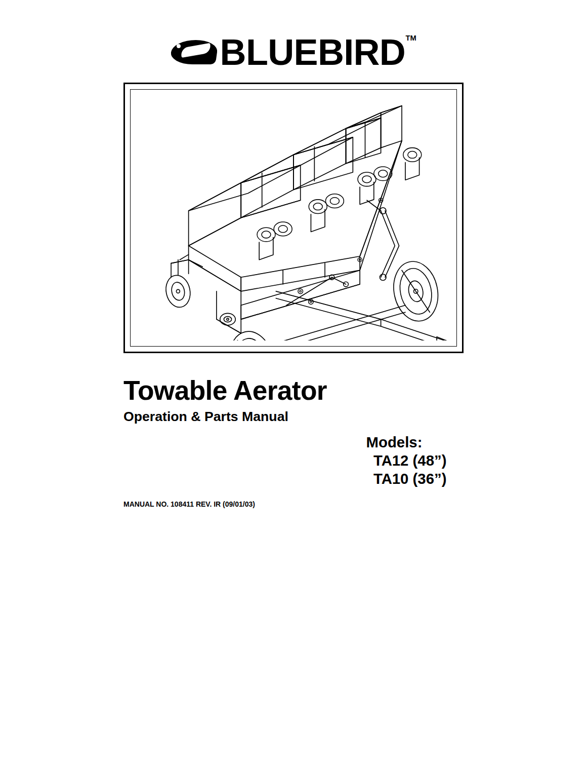BLUEBIRDTM
Towable Aerator
Operation & Parts Manual
Models: TA12 (48”) TA10 (36”)
MANUAL NO. 108411 REV. IR (09/01/03)